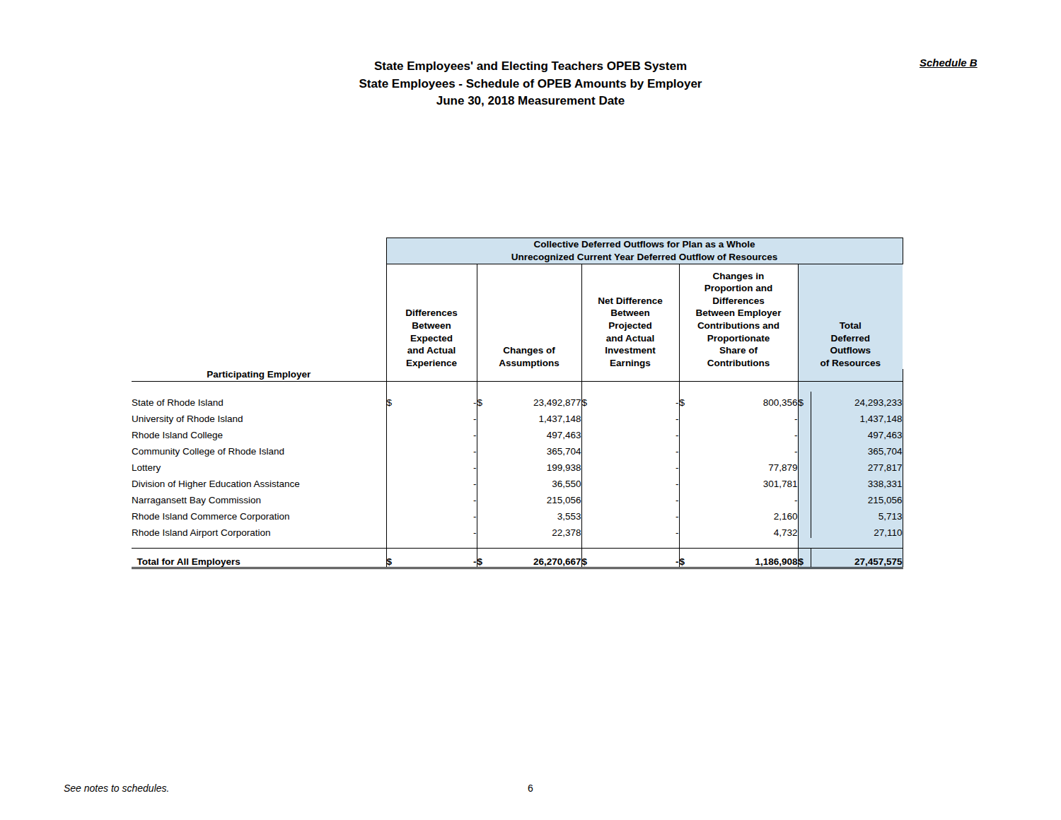Schedule B
State Employees' and Electing Teachers OPEB System
State Employees - Schedule of OPEB Amounts by Employer
June 30, 2018 Measurement Date
| | Collective Deferred Outflows for Plan as a Whole Unrecognized Current Year Deferred Outflow of Resources |
| | Differences Between Expected and Actual Experience | Changes of Assumptions | Net Difference Between Projected and Actual Investment Earnings | Changes in Proportion and Differences Between Employer Contributions and Proportionate Share of Contributions | Total Deferred Outflows of Resources |
| Participating Employer | | | | | |
| State of Rhode Island | $ | - | $ | 23,492,877 | $ | - | $ | 800,356 | $ | 24,293,233 |
| University of Rhode Island | | - | | 1,437,148 | | - | | - | | 1,437,148 |
| Rhode Island College | | - | | 497,463 | | - | | - | | 497,463 |
| Community College of Rhode Island | | - | | 365,704 | | - | | - | | 365,704 |
| Lottery | | - | | 199,938 | | - | | 77,879 | | 277,817 |
| Division of Higher Education Assistance | | - | | 36,550 | | - | | 301,781 | | 338,331 |
| Narragansett Bay Commission | | - | | 215,056 | | - | | - | | 215,056 |
| Rhode Island Commerce Corporation | | - | | 3,553 | | - | | 2,160 | | 5,713 |
| Rhode Island Airport Corporation | | - | | 22,378 | | - | | 4,732 | | 27,110 |
| Total for All Employers | $ | - | $ | 26,270,667 | $ | - | $ | 1,186,908 | $ | 27,457,575 |
See notes to schedules.
6